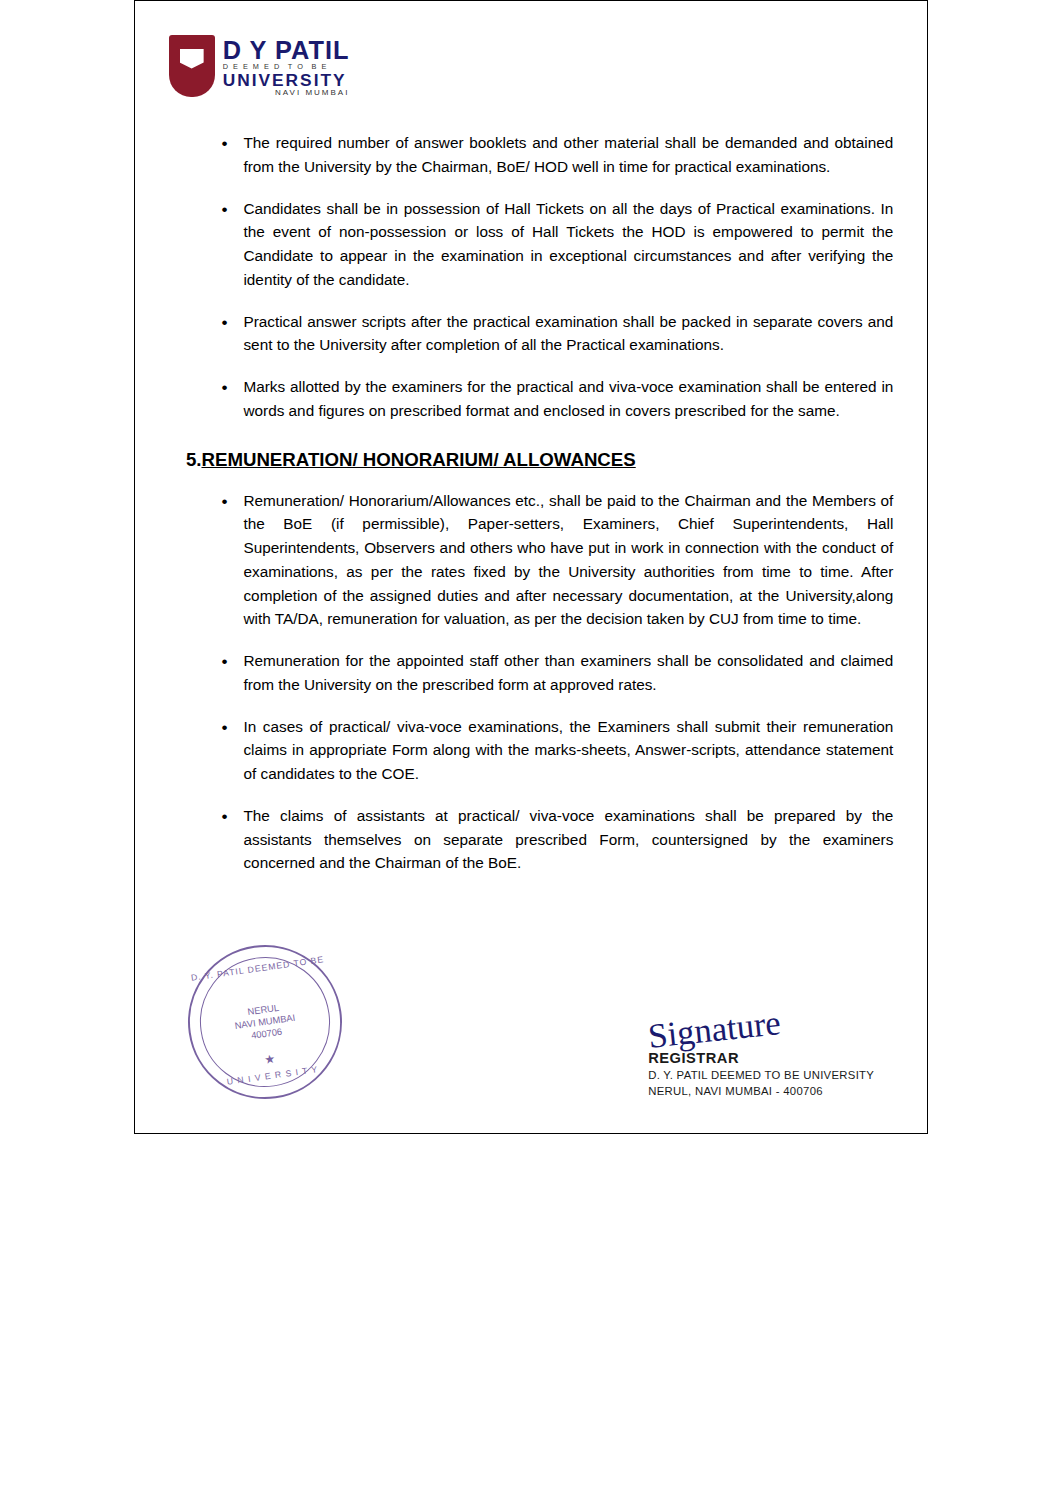D Y PATIL
D E E M E D T O B E
UNIVERSITY
NAVI MUMBAI
The required number of answer booklets and other material shall be demanded and obtained from the University by the Chairman, BoE/ HOD well in time for practical examinations.
Candidates shall be in possession of Hall Tickets on all the days of Practical examinations. In the event of non-possession or loss of Hall Tickets the HOD is empowered to permit the Candidate to appear in the examination in exceptional circumstances and after verifying the identity of the candidate.
Practical answer scripts after the practical examination shall be packed in separate covers and sent to the University after completion of all the Practical examinations.
Marks allotted by the examiners for the practical and viva-voce examination shall be entered in words and figures on prescribed format and enclosed in covers prescribed for the same.
5. REMUNERATION/ HONORARIUM/ ALLOWANCES
Remuneration/ Honorarium/Allowances etc., shall be paid to the Chairman and the Members of the BoE (if permissible), Paper-setters, Examiners, Chief Superintendents, Hall Superintendents, Observers and others who have put in work in connection with the conduct of examinations, as per the rates fixed by the University authorities from time to time. After completion of the assigned duties and after necessary documentation, at the University,along with TA/DA, remuneration for valuation, as per the decision taken by CUJ from time to time.
Remuneration for the appointed staff other than examiners shall be consolidated and claimed from the University on the prescribed form at approved rates.
In cases of practical/ viva-voce examinations, the Examiners shall submit their remuneration claims in appropriate Form along with the marks-sheets, Answer-scripts, attendance statement of candidates to the COE.
The claims of assistants at practical/ viva-voce examinations shall be prepared by the assistants themselves on separate prescribed Form, countersigned by the examiners concerned and the Chairman of the BoE.
D. Y. PATIL DEEMED TO BE
NERUL
NAVI MUMBAI
400706
★
U N I V E R S I T Y
Signature
REGISTRAR
D. Y. PATIL DEEMED TO BE UNIVERSITY
NERUL, NAVI MUMBAI - 400706